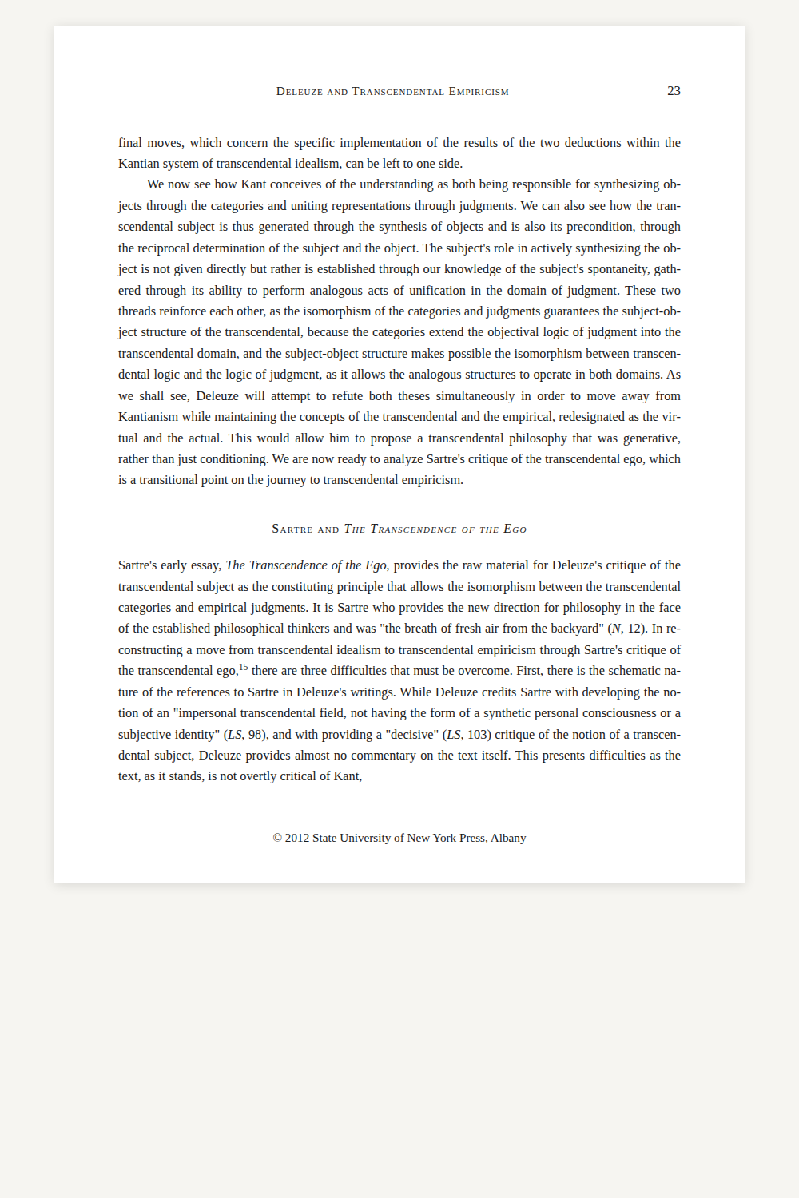Deleuze and Transcendental Empiricism 23
final moves, which concern the specific implementation of the results of the two deductions within the Kantian system of transcendental idealism, can be left to one side.
We now see how Kant conceives of the understanding as both being responsible for synthesizing objects through the categories and uniting representations through judgments. We can also see how the transcendental subject is thus generated through the synthesis of objects and is also its precondition, through the reciprocal determination of the subject and the object. The subject's role in actively synthesizing the object is not given directly but rather is established through our knowledge of the subject's spontaneity, gathered through its ability to perform analogous acts of unification in the domain of judgment. These two threads reinforce each other, as the isomorphism of the categories and judgments guarantees the subject-object structure of the transcendental, because the categories extend the objectival logic of judgment into the transcendental domain, and the subject-object structure makes possible the isomorphism between transcendental logic and the logic of judgment, as it allows the analogous structures to operate in both domains. As we shall see, Deleuze will attempt to refute both theses simultaneously in order to move away from Kantianism while maintaining the concepts of the transcendental and the empirical, redesignated as the virtual and the actual. This would allow him to propose a transcendental philosophy that was generative, rather than just conditioning. We are now ready to analyze Sartre's critique of the transcendental ego, which is a transitional point on the journey to transcendental empiricism.
Sartre and The Transcendence of the Ego
Sartre's early essay, The Transcendence of the Ego, provides the raw material for Deleuze's critique of the transcendental subject as the constituting principle that allows the isomorphism between the transcendental categories and empirical judgments. It is Sartre who provides the new direction for philosophy in the face of the established philosophical thinkers and was "the breath of fresh air from the backyard" (N, 12). In reconstructing a move from transcendental idealism to transcendental empiricism through Sartre's critique of the transcendental ego,15 there are three difficulties that must be overcome. First, there is the schematic nature of the references to Sartre in Deleuze's writings. While Deleuze credits Sartre with developing the notion of an "impersonal transcendental field, not having the form of a synthetic personal consciousness or a subjective identity" (LS, 98), and with providing a "decisive" (LS, 103) critique of the notion of a transcendental subject, Deleuze provides almost no commentary on the text itself. This presents difficulties as the text, as it stands, is not overtly critical of Kant,
© 2012 State University of New York Press, Albany